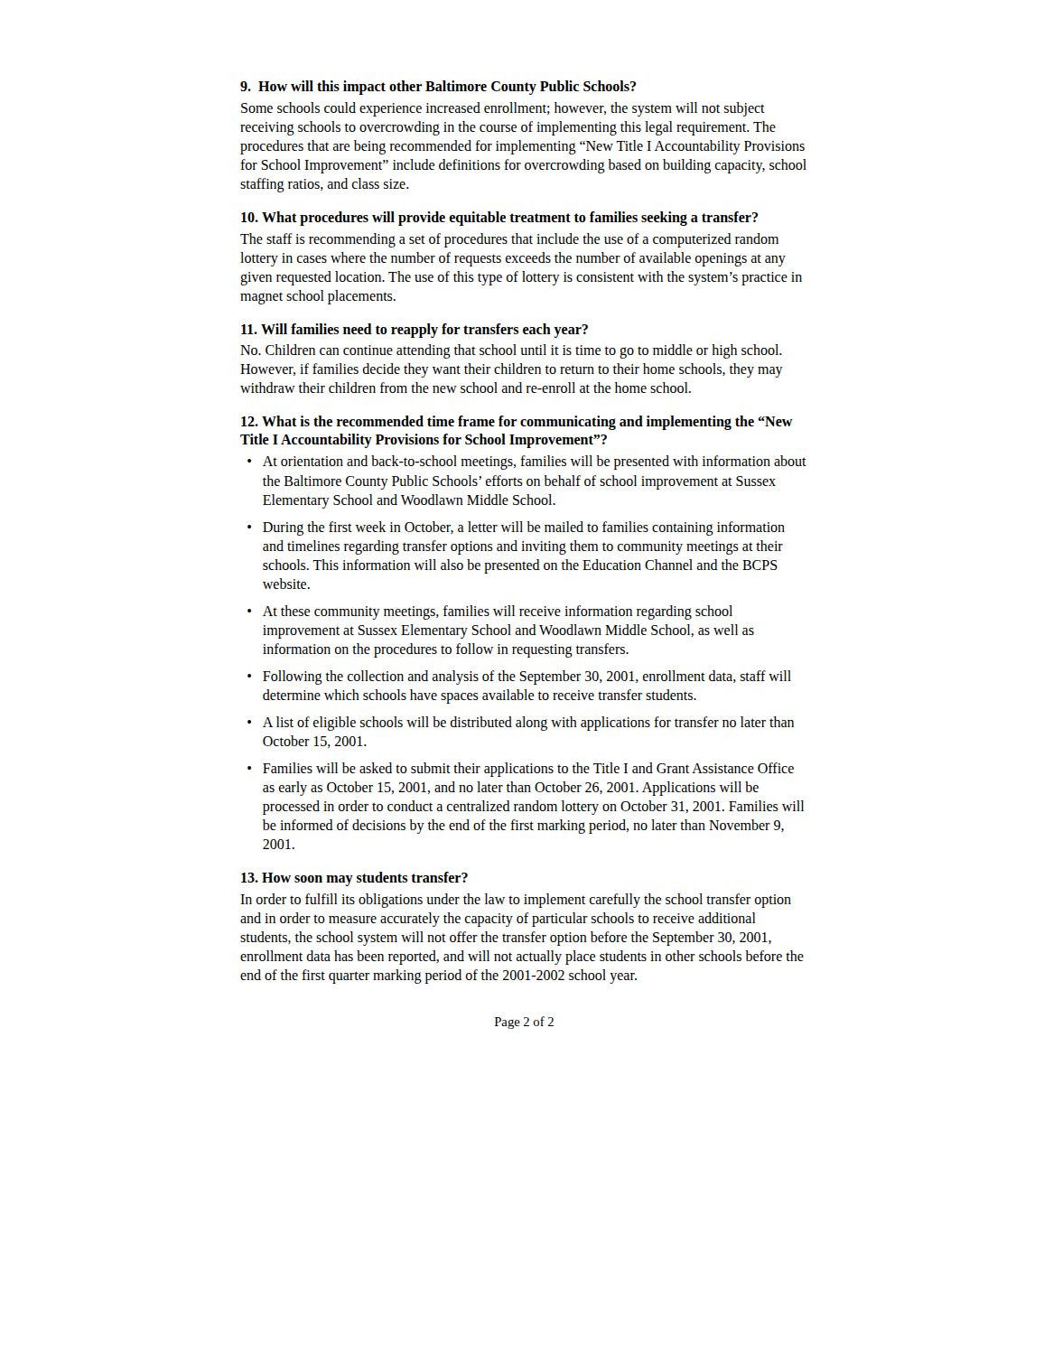9. How will this impact other Baltimore County Public Schools?
Some schools could experience increased enrollment; however, the system will not subject receiving schools to overcrowding in the course of implementing this legal requirement. The procedures that are being recommended for implementing “New Title I Accountability Provisions for School Improvement” include definitions for overcrowding based on building capacity, school staffing ratios, and class size.
10. What procedures will provide equitable treatment to families seeking a transfer?
The staff is recommending a set of procedures that include the use of a computerized random lottery in cases where the number of requests exceeds the number of available openings at any given requested location. The use of this type of lottery is consistent with the system’s practice in magnet school placements.
11. Will families need to reapply for transfers each year?
No. Children can continue attending that school until it is time to go to middle or high school. However, if families decide they want their children to return to their home schools, they may withdraw their children from the new school and re-enroll at the home school.
12. What is the recommended time frame for communicating and implementing the “New Title I Accountability Provisions for School Improvement”?
At orientation and back-to-school meetings, families will be presented with information about the Baltimore County Public Schools’ efforts on behalf of school improvement at Sussex Elementary School and Woodlawn Middle School.
During the first week in October, a letter will be mailed to families containing information and timelines regarding transfer options and inviting them to community meetings at their schools. This information will also be presented on the Education Channel and the BCPS website.
At these community meetings, families will receive information regarding school improvement at Sussex Elementary School and Woodlawn Middle School, as well as information on the procedures to follow in requesting transfers.
Following the collection and analysis of the September 30, 2001, enrollment data, staff will determine which schools have spaces available to receive transfer students.
A list of eligible schools will be distributed along with applications for transfer no later than October 15, 2001.
Families will be asked to submit their applications to the Title I and Grant Assistance Office as early as October 15, 2001, and no later than October 26, 2001. Applications will be processed in order to conduct a centralized random lottery on October 31, 2001. Families will be informed of decisions by the end of the first marking period, no later than November 9, 2001.
13. How soon may students transfer?
In order to fulfill its obligations under the law to implement carefully the school transfer option and in order to measure accurately the capacity of particular schools to receive additional students, the school system will not offer the transfer option before the September 30, 2001, enrollment data has been reported, and will not actually place students in other schools before the end of the first quarter marking period of the 2001-2002 school year.
Page 2 of 2